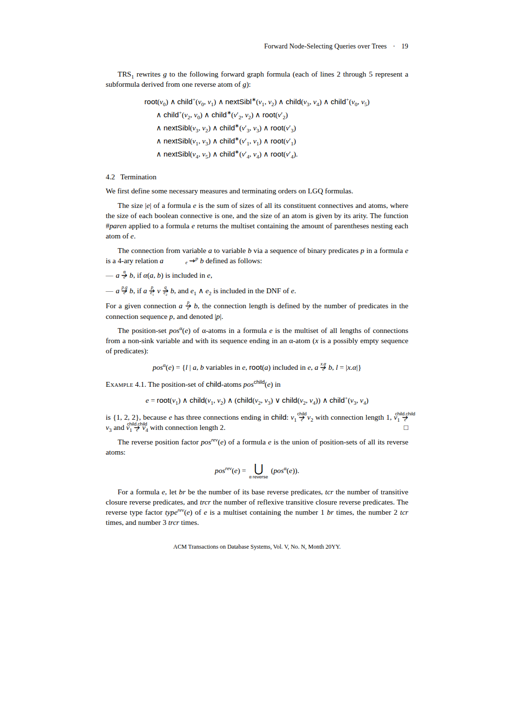Forward Node-Selecting Queries over Trees·19
TRS1 rewrites g to the following forward graph formula (each of lines 2 through 5 represent a subformula derived from one reverse atom of g):
root(v0) ∧ child+(v0, v1) ∧ nextSibl∗(v1, v2) ∧ child(v3, v4) ∧ child+(v0, v5)
∧ child+(v2, v0) ∧ child∗(v′2, v2) ∧ root(v′2)
∧ nextSibl(v3, v2) ∧ child∗(v′3, v3) ∧ root(v′3)
∧ nextSibl(v1, v3) ∧ child∗(v′1, v1) ∧ root(v′1)
∧ nextSibl(v4, v5) ∧ child∗(v′4, v4) ∧ root(v′4).
4.2 Termination
We first define some necessary measures and terminating orders on LGQ formulas.
The size |e| of a formula e is the sum of sizes of all its constituent connectives and atoms, where the size of each boolean connective is one, and the size of an atom is given by its arity. The function #paren applied to a formula e returns the multiset containing the amount of parentheses nesting each atom of e.
The connection from variable a to variable b via a sequence of binary predicates p in a formula e is a 4-ary relation a ⇝ep b defined as follows:
—a ⇝αe b, if α(a, b) is included in e,
—a ⇝p.q e b, if a ⇝pe1 v ⇝qe2 b, and e1 ∧ e2 is included in the DNF of e.
For a given connection a ⇝pe b, the connection length is defined by the number of predicates in the connection sequence p, and denoted |p|.
The position-set posα(e) of α-atoms in a formula e is the multiset of all lengths of connections from a non-sink variable and with its sequence ending in an α-atom (x is a possibly empty sequence of predicates):
posα(e) = {l | a, b variables in e, root(a) included in e, a ⇝x.α e b, l = |x.α|}
Example 4.1. The position-set of child-atoms poschild(e) in
e = root(v1) ∧ child(v1, v2) ∧ (child(v2, v3) ∨ child(v2, v4)) ∧ child+(v3, v4)
is {1, 2, 2}, because e has three connections ending in child: v1 ⇝child e v2 with connection length 1, v1 ⇝child.child e v3 and v1 ⇝child.child e v4 with connection length 2.□
The reverse position factor posrev(e) of a formula e is the union of position-sets of all its reverse atoms:
posrev(e) = ⋃α reverse (posα(e)).
For a formula e, let br be the number of its base reverse predicates, tcr the number of transitive closure reverse predicates, and trcr the number of reflexive transitive closure reverse predicates. The reverse type factor typerev(e) of e is a multiset containing the number 1 br times, the number 2 tcr times, and number 3 trcr times.
ACM Transactions on Database Systems, Vol. V, No. N, Month 20YY.